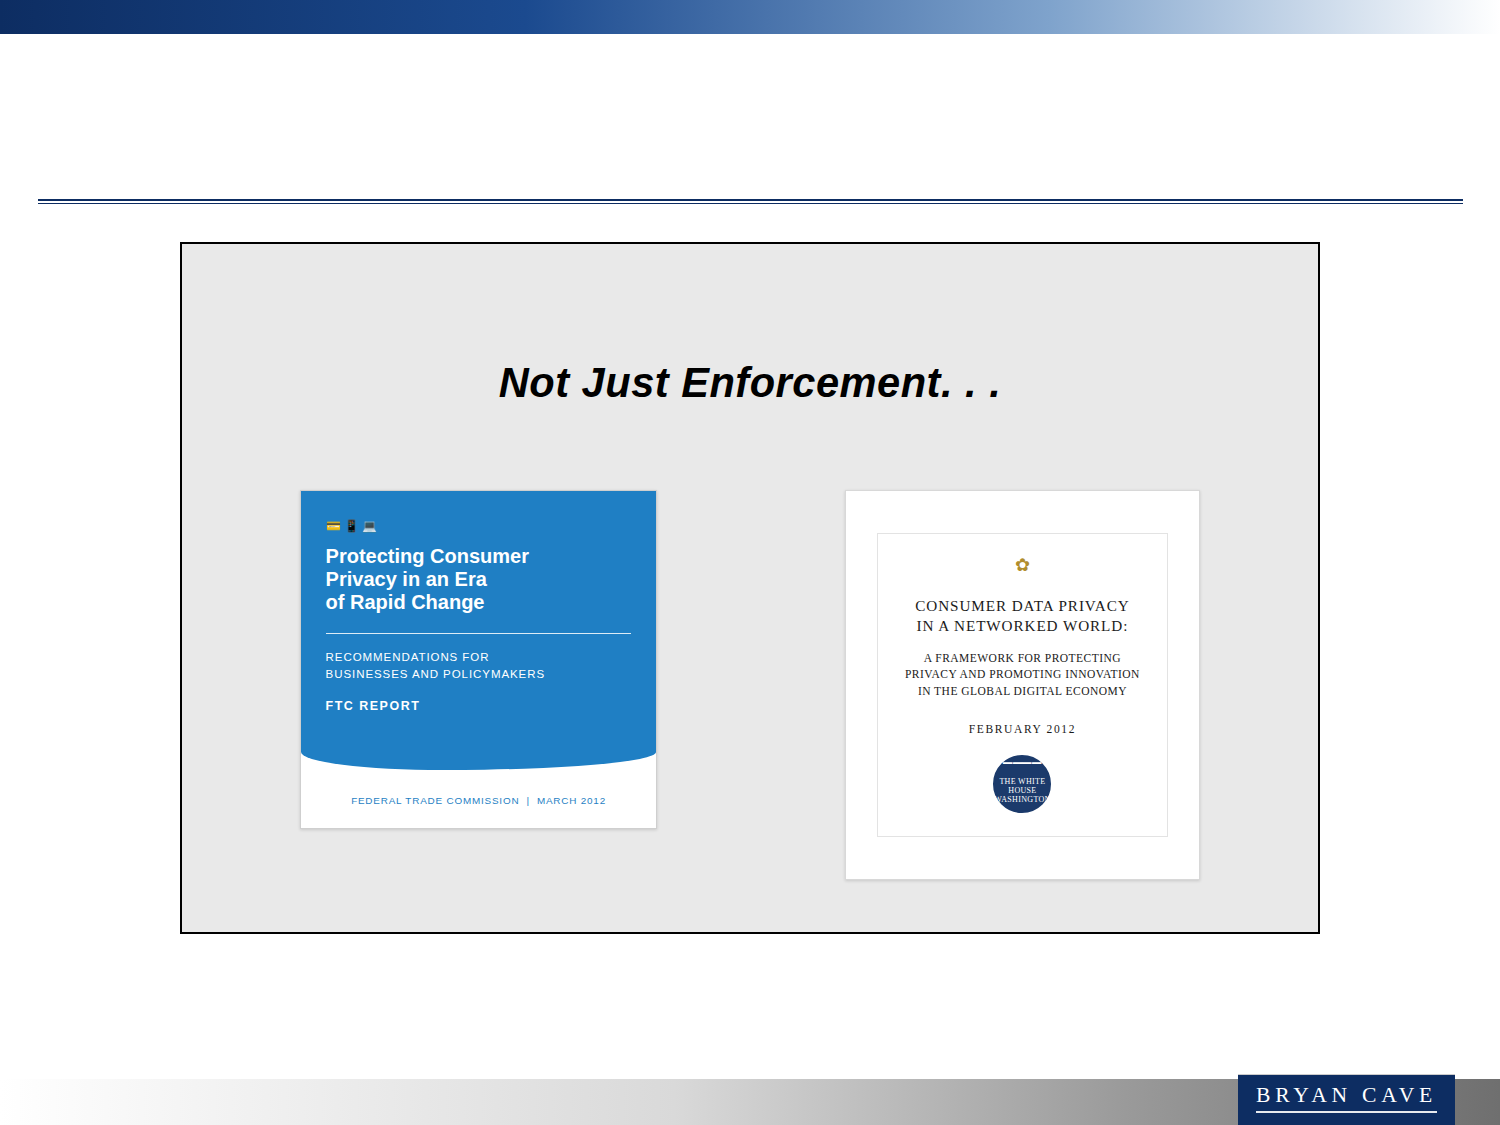Not Just Enforcement. . .
💳 📱 💻
Protecting Consumer
Privacy in an Era
of Rapid Change
Recommendations for
Businesses and Policymakers
FTC Report
Federal Trade Commission | March 2012
✿
CONSUMER DATA PRIVACY
IN A NETWORKED WORLD:
A FRAMEWORK FOR PROTECTING
PRIVACY AND PROMOTING INNOVATION
IN THE GLOBAL DIGITAL ECONOMY
FEBRUARY 2012
▔▔▔▔ THE WHITE HOUSE WASHINGTON
BRYAN CAVE